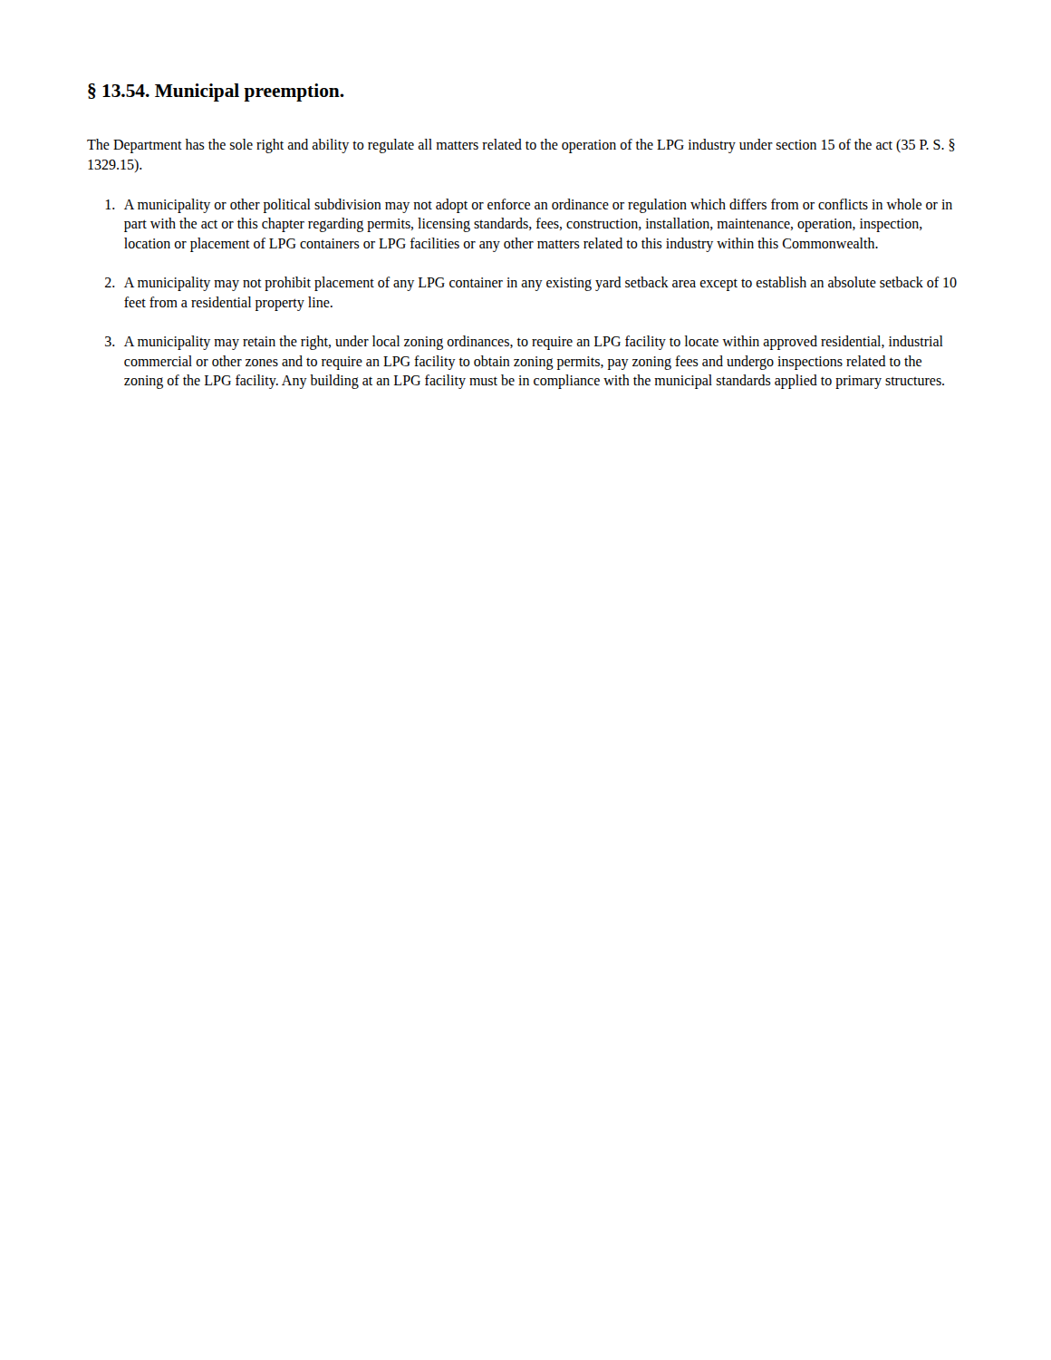§ 13.54. Municipal preemption.
The Department has the sole right and ability to regulate all matters related to the operation of the LPG industry under section 15 of the act (35 P. S. § 1329.15).
A municipality or other political subdivision may not adopt or enforce an ordinance or regulation which differs from or conflicts in whole or in part with the act or this chapter regarding permits, licensing standards, fees, construction, installation, maintenance, operation, inspection, location or placement of LPG containers or LPG facilities or any other matters related to this industry within this Commonwealth.
A municipality may not prohibit placement of any LPG container in any existing yard setback area except to establish an absolute setback of 10 feet from a residential property line.
A municipality may retain the right, under local zoning ordinances, to require an LPG facility to locate within approved residential, industrial commercial or other zones and to require an LPG facility to obtain zoning permits, pay zoning fees and undergo inspections related to the zoning of the LPG facility. Any building at an LPG facility must be in compliance with the municipal standards applied to primary structures.